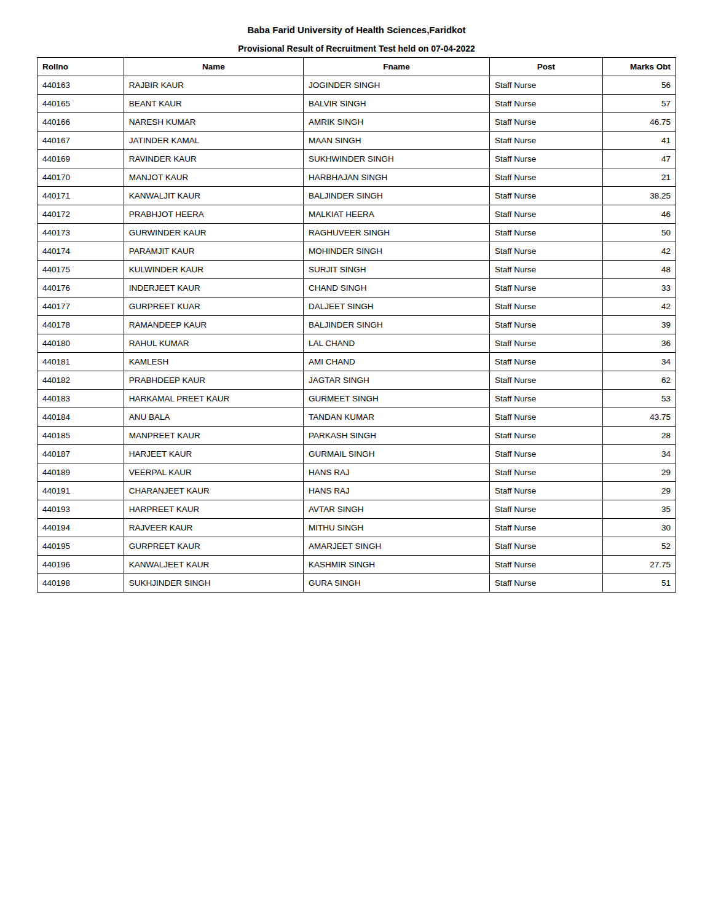Baba Farid University of Health Sciences,Faridkot
Provisional Result of Recruitment Test held on 07-04-2022
| Rollno | Name | Fname | Post | Marks Obt |
| --- | --- | --- | --- | --- |
| 440163 | RAJBIR KAUR | JOGINDER SINGH | Staff Nurse | 56 |
| 440165 | BEANT KAUR | BALVIR SINGH | Staff Nurse | 57 |
| 440166 | NARESH KUMAR | AMRIK SINGH | Staff Nurse | 46.75 |
| 440167 | JATINDER KAMAL | MAAN SINGH | Staff Nurse | 41 |
| 440169 | RAVINDER KAUR | SUKHWINDER SINGH | Staff Nurse | 47 |
| 440170 | MANJOT KAUR | HARBHAJAN SINGH | Staff Nurse | 21 |
| 440171 | KANWALJIT KAUR | BALJINDER SINGH | Staff Nurse | 38.25 |
| 440172 | PRABHJOT HEERA | MALKIAT HEERA | Staff Nurse | 46 |
| 440173 | GURWINDER KAUR | RAGHUVEER SINGH | Staff Nurse | 50 |
| 440174 | PARAMJIT KAUR | MOHINDER SINGH | Staff Nurse | 42 |
| 440175 | KULWINDER KAUR | SURJIT SINGH | Staff Nurse | 48 |
| 440176 | INDERJEET KAUR | CHAND SINGH | Staff Nurse | 33 |
| 440177 | GURPREET KUAR | DALJEET SINGH | Staff Nurse | 42 |
| 440178 | RAMANDEEP KAUR | BALJINDER SINGH | Staff Nurse | 39 |
| 440180 | RAHUL KUMAR | LAL CHAND | Staff Nurse | 36 |
| 440181 | KAMLESH | AMI CHAND | Staff Nurse | 34 |
| 440182 | PRABHDEEP KAUR | JAGTAR SINGH | Staff Nurse | 62 |
| 440183 | HARKAMAL PREET KAUR | GURMEET SINGH | Staff Nurse | 53 |
| 440184 | ANU BALA | TANDAN KUMAR | Staff Nurse | 43.75 |
| 440185 | MANPREET KAUR | PARKASH SINGH | Staff Nurse | 28 |
| 440187 | HARJEET KAUR | GURMAIL SINGH | Staff Nurse | 34 |
| 440189 | VEERPAL KAUR | HANS RAJ | Staff Nurse | 29 |
| 440191 | CHARANJEET KAUR | HANS RAJ | Staff Nurse | 29 |
| 440193 | HARPREET KAUR | AVTAR SINGH | Staff Nurse | 35 |
| 440194 | RAJVEER KAUR | MITHU SINGH | Staff Nurse | 30 |
| 440195 | GURPREET KAUR | AMARJEET SINGH | Staff Nurse | 52 |
| 440196 | KANWALJEET KAUR | KASHMIR SINGH | Staff Nurse | 27.75 |
| 440198 | SUKHJINDER SINGH | GURA SINGH | Staff Nurse | 51 |